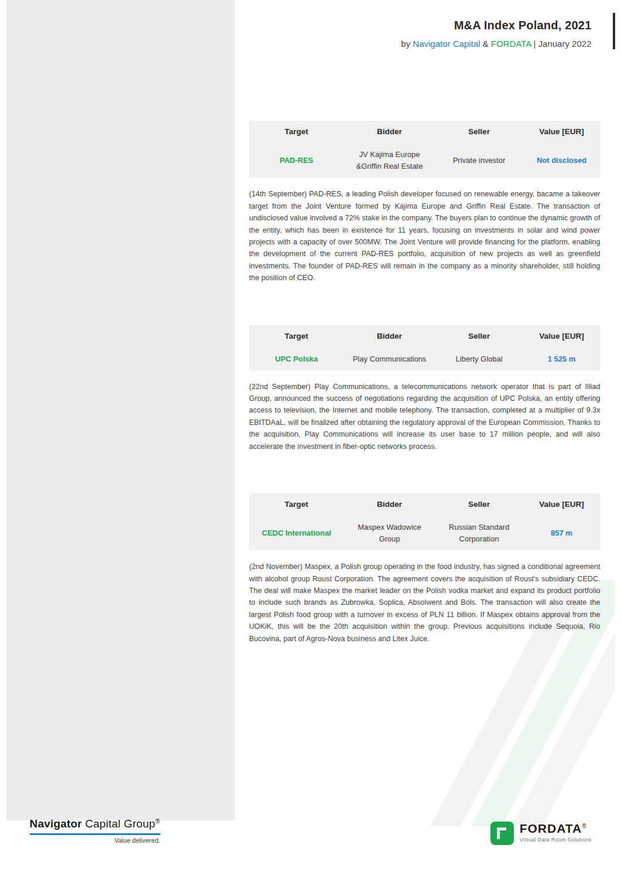M&A Index Poland, 2021
by Navigator Capital & FORDATA | January 2022
| Target | Bidder | Seller | Value [EUR] |
| --- | --- | --- | --- |
| PAD-RES | JV Kajima Europe &Griffin Real Estate | Private investor | Not disclosed |
(14th September) PAD-RES, a leading Polish developer focused on renewable energy, bacame a takeover target from the Joint Venture formed by Kajima Europe and Griffin Real Estate. The transaction of undisclosed value involved a 72% stake in the company. The buyers plan to continue the dynamic growth of the entity, which has been in existence for 11 years, focusing on investments in solar and wind power projects with a capacity of over 500MW. The Joint Venture will provide financing for the platform, enabling the development of the current PAD-RES portfolio, acquisition of new projects as well as greenfield investments. The founder of PAD-RES will remain in the company as a minority shareholder, still holding the position of CEO.
| Target | Bidder | Seller | Value [EUR] |
| --- | --- | --- | --- |
| UPC Polska | Play Communications | Liberty Global | 1 525 m |
(22nd September) Play Communications, a telecommunications network operator that is part of Illiad Group, announced the success of negotiations regarding the acquisition of UPC Polska, an entity offering access to television, the Internet and mobile telephony. The transaction, completed at a multiplier of 9.3x EBITDAaL, will be finalized after obtaining the regulatory approval of the European Commission. Thanks to the acquisition, Play Communications will increase its user base to 17 million people, and will also accelerate the investment in fiber-optic networks process.
| Target | Bidder | Seller | Value [EUR] |
| --- | --- | --- | --- |
| CEDC International | Maspex Wadowice Group | Russian Standard Corporation | 857 m |
(2nd November) Maspex, a Polish group operating in the food industry, has signed a conditional agreement with alcohol group Roust Corporation. The agreement covers the acquisition of Roust's subsidiary CEDC. The deal will make Maspex the market leader on the Polish vodka market and expand its product portfolio to include such brands as Zubrowka, Soplica, Absolwent and Bols. The transaction will also create the largest Polish food group with a turnover in excess of PLN 11 billion. If Maspex obtains approval from the UOKiK, this will be the 20th acquisition within the group. Previous acquisitions include Sequoia, Rio Bucovina, part of Agros-Nova business and Litex Juice.
Navigator Capital Group®
Value delivered.
FORDATA®
Virtual Data Room Solutions